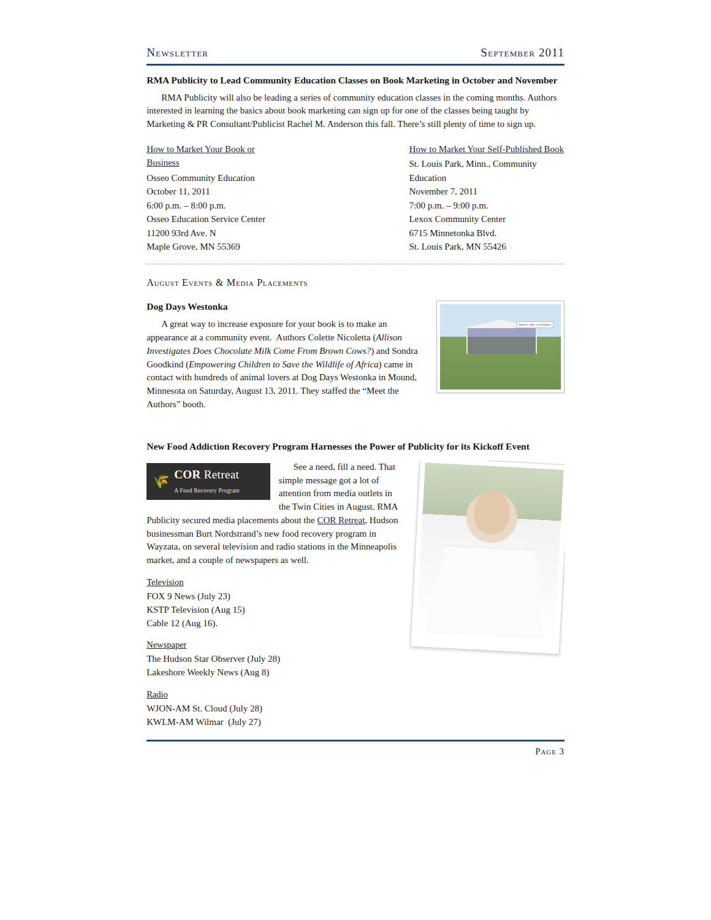Newsletter September 2011
RMA Publicity to Lead Community Education Classes on Book Marketing in October and November
RMA Publicity will also be leading a series of community education classes in the coming months. Authors interested in learning the basics about book marketing can sign up for one of the classes being taught by Marketing & PR Consultant/Publicist Rachel M. Anderson this fall. There’s still plenty of time to sign up.
How to Market Your Book or Business Osseo Community Education
October 11, 2011
6:00 p.m. – 8:00 p.m.
Osseo Education Service Center
11200 93rd Ave. N
Maple Grove, MN 55369
How to Market Your Self-Published Book St. Louis Park, Minn., Community Education
November 7, 2011
7:00 p.m. – 9:00 p.m.
Lexox Community Center
6715 Minnetonka Blvd.
St. Louis Park, MN 55426
August Events & Media Placements
Dog Days Westonka
A great way to increase exposure for your book is to make an appearance at a community event. Authors Colette Nicoletta (Allison Investigates Does Chocolate Milk Come From Brown Cows?) and Sondra Goodkind (Empowering Children to Save the Wildlife of Africa) came in contact with hundreds of animal lovers at Dog Days Westonka in Mound, Minnesota on Saturday, August 13, 2011. They staffed the “Meet the Authors” booth.
MEET THE AUTHORS
New Food Addiction Recovery Program Harnesses the Power of Publicity for its Kickoff Event
🌾 COR Retreat
A Food Recovery Program
See a need, fill a need. That simple message got a lot of attention from media outlets in the Twin Cities in August. RMA Publicity secured media placements about the COR Retreat, Hudson businessman Burt Nordstrand’s new food recovery program in Wayzata, on several television and radio stations in the Minneapolis market, and a couple of newspapers as well.
Television
FOX 9 News (July 23)
KSTP Television (Aug 15)
Cable 12 (Aug 16).
Newspaper
The Hudson Star Observer (July 28)
Lakeshore Weekly News (Aug 8)
Radio
WJON-AM St. Cloud (July 28)
KWLM-AM Wilmar (July 27)
Page 3